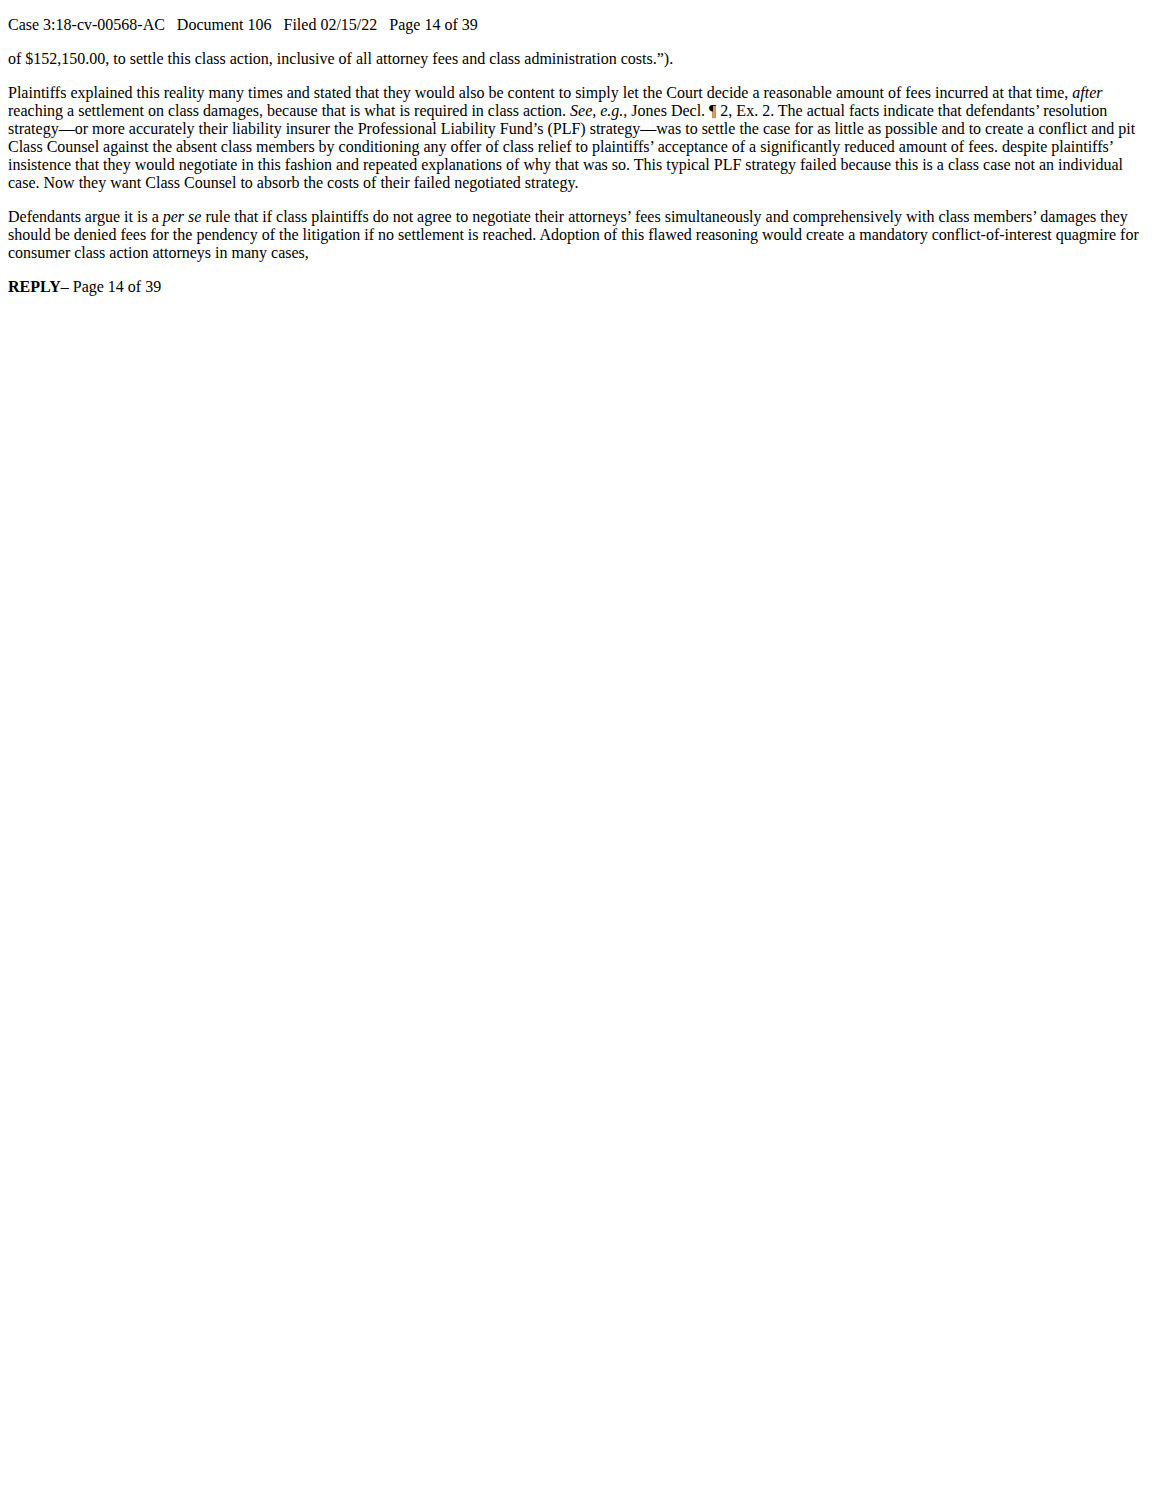Case 3:18-cv-00568-AC Document 106 Filed 02/15/22 Page 14 of 39
of $152,150.00, to settle this class action, inclusive of all attorney fees and class administration costs.”).
Plaintiffs explained this reality many times and stated that they would also be content to simply let the Court decide a reasonable amount of fees incurred at that time, after reaching a settlement on class damages, because that is what is required in class action. See, e.g., Jones Decl. ¶ 2, Ex. 2. The actual facts indicate that defendants’ resolution strategy—or more accurately their liability insurer the Professional Liability Fund’s (PLF) strategy—was to settle the case for as little as possible and to create a conflict and pit Class Counsel against the absent class members by conditioning any offer of class relief to plaintiffs’ acceptance of a significantly reduced amount of fees. despite plaintiffs’ insistence that they would negotiate in this fashion and repeated explanations of why that was so. This typical PLF strategy failed because this is a class case not an individual case. Now they want Class Counsel to absorb the costs of their failed negotiated strategy.
Defendants argue it is a per se rule that if class plaintiffs do not agree to negotiate their attorneys’ fees simultaneously and comprehensively with class members’ damages they should be denied fees for the pendency of the litigation if no settlement is reached. Adoption of this flawed reasoning would create a mandatory conflict-of-interest quagmire for consumer class action attorneys in many cases,
REPLY– Page 14 of 39